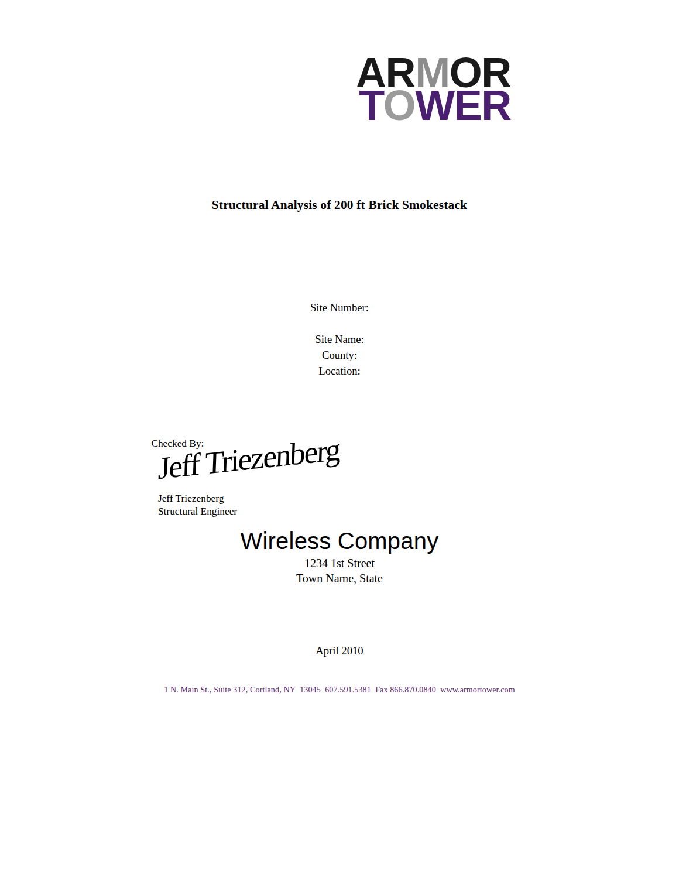ARMOR
TOWER
Structural Analysis of 200 ft Brick Smokestack
Site Number:
Site Name:
County:
Location:
Checked By:
Jeff Triezenberg
Jeff Triezenberg
Structural Engineer
Wireless Company
1234 1st Street
Town Name, State
April 2010
1 N. Main St., Suite 312, Cortland, NY 13045 607.591.5381 Fax 866.870.0840 www.armortower.com